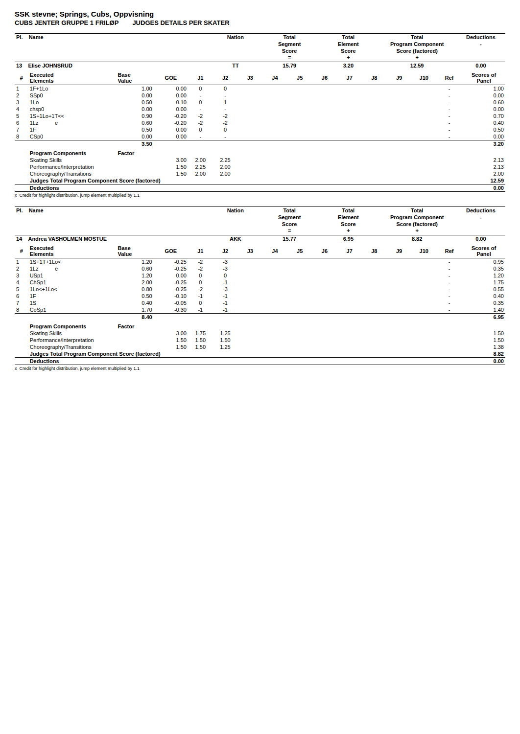SSK stevne; Springs, Cubs, Oppvisning
CUBS JENTER GRUPPE 1 FRILØP JUDGES DETAILS PER SKATER
| Pl. Name | Nation | Total Segment Score = | Total Element Score + | Total Program Component Score (factored) + | Deductions - |
| 13 Elise JOHNSRUD | TT | 15.79 | 3.20 | 12.59 | 0.00 |
| # | Executed Elements | Base Value | GOE | J1 | J2 | J3 | J4 | J5 | J6 | J7 | J8 | J9 | J10 | Ref | Scores of Panel |
| --- | --- | --- | --- | --- | --- | --- | --- | --- | --- | --- | --- | --- | --- | --- | --- |
| 1 | 1F+1Lo | 1.00 | 0.00 | 0 | 0 | | | | | | | | | - | 1.00 |
| 2 | SSp0 | 0.00 | 0.00 | - | - | | | | | | | | | - | 0.00 |
| 3 | 1Lo | 0.50 | 0.10 | 0 | 1 | | | | | | | | | - | 0.60 |
| 4 | chsp0 | 0.00 | 0.00 | - | - | | | | | | | | | - | 0.00 |
| 5 | 1S+1Lo+1T<< | 0.90 | -0.20 | -2 | -2 | | | | | | | | | - | 0.70 |
| 6 | 1Lz e | 0.60 | -0.20 | -2 | -2 | | | | | | | | | - | 0.40 |
| 7 | 1F | 0.50 | 0.00 | 0 | 0 | | | | | | | | | - | 0.50 |
| 8 | CSp0 | 0.00 | 0.00 | - | - | | | | | | | | | - | 0.00 |
| | | 3.50 | | | | | | | | | | | | | 3.20 |
| | Program Components | Factor | | | | | | | | | | | | | |
| | Skating Skills | | 3.00 | 2.00 | 2.25 | | | | | | | | | | 2.13 |
| | Performance/Interpretation | | 1.50 | 2.25 | 2.00 | | | | | | | | | | 2.13 |
| | Choreography/Transitions | | 1.50 | 2.00 | 2.00 | | | | | | | | | | 2.00 |
| | Judges Total Program Component Score (factored) | | | | | | | | | | | | 12.59 |
| | Deductions | | | | | | | | | | | | 0.00 |
x Credit for highlight distribution, jump element multiplied by 1.1
| Pl. Name | Nation | Total Segment Score = | Total Element Score + | Total Program Component Score (factored) + | Deductions - |
| 14 Andrea VASHOLMEN MOSTUE | AKK | 15.77 | 6.95 | 8.82 | 0.00 |
| # | Executed Elements | Base Value | GOE | J1 | J2 | J3 | J4 | J5 | J6 | J7 | J8 | J9 | J10 | Ref | Scores of Panel |
| --- | --- | --- | --- | --- | --- | --- | --- | --- | --- | --- | --- | --- | --- | --- | --- |
| 1 | 1S+1T+1Lo< | 1.20 | -0.25 | -2 | -3 | | | | | | | | | - | 0.95 |
| 2 | 1Lz e | 0.60 | -0.25 | -2 | -3 | | | | | | | | | - | 0.35 |
| 3 | USp1 | 1.20 | 0.00 | 0 | 0 | | | | | | | | | - | 1.20 |
| 4 | ChSp1 | 2.00 | -0.25 | 0 | -1 | | | | | | | | | - | 1.75 |
| 5 | 1Lo<+1Lo< | 0.80 | -0.25 | -2 | -3 | | | | | | | | | - | 0.55 |
| 6 | 1F | 0.50 | -0.10 | -1 | -1 | | | | | | | | | - | 0.40 |
| 7 | 1S | 0.40 | -0.05 | 0 | -1 | | | | | | | | | - | 0.35 |
| 8 | CoSp1 | 1.70 | -0.30 | -1 | -1 | | | | | | | | | - | 1.40 |
| | | 8.40 | | | | | | | | | | | | | 6.95 |
| | Program Components | Factor | | | | | | | | | | | | | |
| | Skating Skills | | 3.00 | 1.75 | 1.25 | | | | | | | | | | 1.50 |
| | Performance/Interpretation | | 1.50 | 1.50 | 1.50 | | | | | | | | | | 1.50 |
| | Choreography/Transitions | | 1.50 | 1.50 | 1.25 | | | | | | | | | | 1.38 |
| | Judges Total Program Component Score (factored) | | | | | | | | | | | | 8.82 |
| | Deductions | | | | | | | | | | | | 0.00 |
x Credit for highlight distribution, jump element multiplied by 1.1